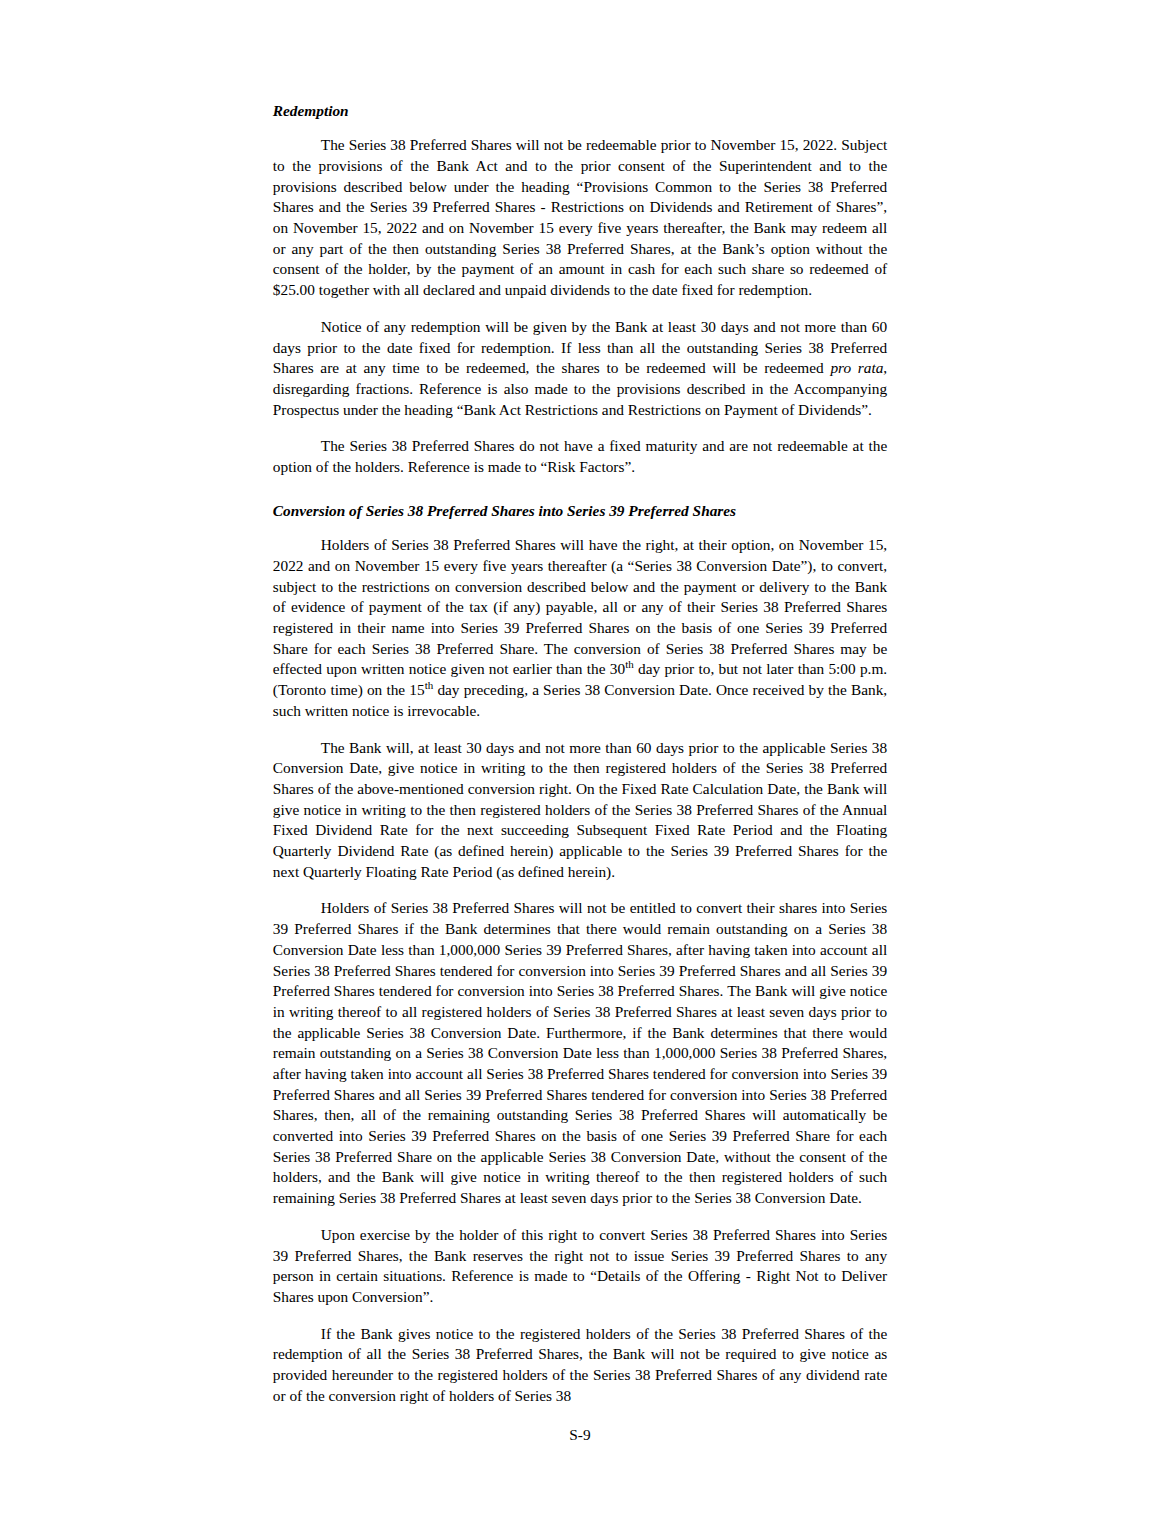Redemption
The Series 38 Preferred Shares will not be redeemable prior to November 15, 2022. Subject to the provisions of the Bank Act and to the prior consent of the Superintendent and to the provisions described below under the heading “Provisions Common to the Series 38 Preferred Shares and the Series 39 Preferred Shares - Restrictions on Dividends and Retirement of Shares”, on November 15, 2022 and on November 15 every five years thereafter, the Bank may redeem all or any part of the then outstanding Series 38 Preferred Shares, at the Bank’s option without the consent of the holder, by the payment of an amount in cash for each such share so redeemed of $25.00 together with all declared and unpaid dividends to the date fixed for redemption.
Notice of any redemption will be given by the Bank at least 30 days and not more than 60 days prior to the date fixed for redemption. If less than all the outstanding Series 38 Preferred Shares are at any time to be redeemed, the shares to be redeemed will be redeemed pro rata, disregarding fractions. Reference is also made to the provisions described in the Accompanying Prospectus under the heading “Bank Act Restrictions and Restrictions on Payment of Dividends”.
The Series 38 Preferred Shares do not have a fixed maturity and are not redeemable at the option of the holders. Reference is made to “Risk Factors”.
Conversion of Series 38 Preferred Shares into Series 39 Preferred Shares
Holders of Series 38 Preferred Shares will have the right, at their option, on November 15, 2022 and on November 15 every five years thereafter (a “Series 38 Conversion Date”), to convert, subject to the restrictions on conversion described below and the payment or delivery to the Bank of evidence of payment of the tax (if any) payable, all or any of their Series 38 Preferred Shares registered in their name into Series 39 Preferred Shares on the basis of one Series 39 Preferred Share for each Series 38 Preferred Share. The conversion of Series 38 Preferred Shares may be effected upon written notice given not earlier than the 30th day prior to, but not later than 5:00 p.m. (Toronto time) on the 15th day preceding, a Series 38 Conversion Date. Once received by the Bank, such written notice is irrevocable.
The Bank will, at least 30 days and not more than 60 days prior to the applicable Series 38 Conversion Date, give notice in writing to the then registered holders of the Series 38 Preferred Shares of the above-mentioned conversion right. On the Fixed Rate Calculation Date, the Bank will give notice in writing to the then registered holders of the Series 38 Preferred Shares of the Annual Fixed Dividend Rate for the next succeeding Subsequent Fixed Rate Period and the Floating Quarterly Dividend Rate (as defined herein) applicable to the Series 39 Preferred Shares for the next Quarterly Floating Rate Period (as defined herein).
Holders of Series 38 Preferred Shares will not be entitled to convert their shares into Series 39 Preferred Shares if the Bank determines that there would remain outstanding on a Series 38 Conversion Date less than 1,000,000 Series 39 Preferred Shares, after having taken into account all Series 38 Preferred Shares tendered for conversion into Series 39 Preferred Shares and all Series 39 Preferred Shares tendered for conversion into Series 38 Preferred Shares. The Bank will give notice in writing thereof to all registered holders of Series 38 Preferred Shares at least seven days prior to the applicable Series 38 Conversion Date. Furthermore, if the Bank determines that there would remain outstanding on a Series 38 Conversion Date less than 1,000,000 Series 38 Preferred Shares, after having taken into account all Series 38 Preferred Shares tendered for conversion into Series 39 Preferred Shares and all Series 39 Preferred Shares tendered for conversion into Series 38 Preferred Shares, then, all of the remaining outstanding Series 38 Preferred Shares will automatically be converted into Series 39 Preferred Shares on the basis of one Series 39 Preferred Share for each Series 38 Preferred Share on the applicable Series 38 Conversion Date, without the consent of the holders, and the Bank will give notice in writing thereof to the then registered holders of such remaining Series 38 Preferred Shares at least seven days prior to the Series 38 Conversion Date.
Upon exercise by the holder of this right to convert Series 38 Preferred Shares into Series 39 Preferred Shares, the Bank reserves the right not to issue Series 39 Preferred Shares to any person in certain situations. Reference is made to “Details of the Offering - Right Not to Deliver Shares upon Conversion”.
If the Bank gives notice to the registered holders of the Series 38 Preferred Shares of the redemption of all the Series 38 Preferred Shares, the Bank will not be required to give notice as provided hereunder to the registered holders of the Series 38 Preferred Shares of any dividend rate or of the conversion right of holders of Series 38
S-9